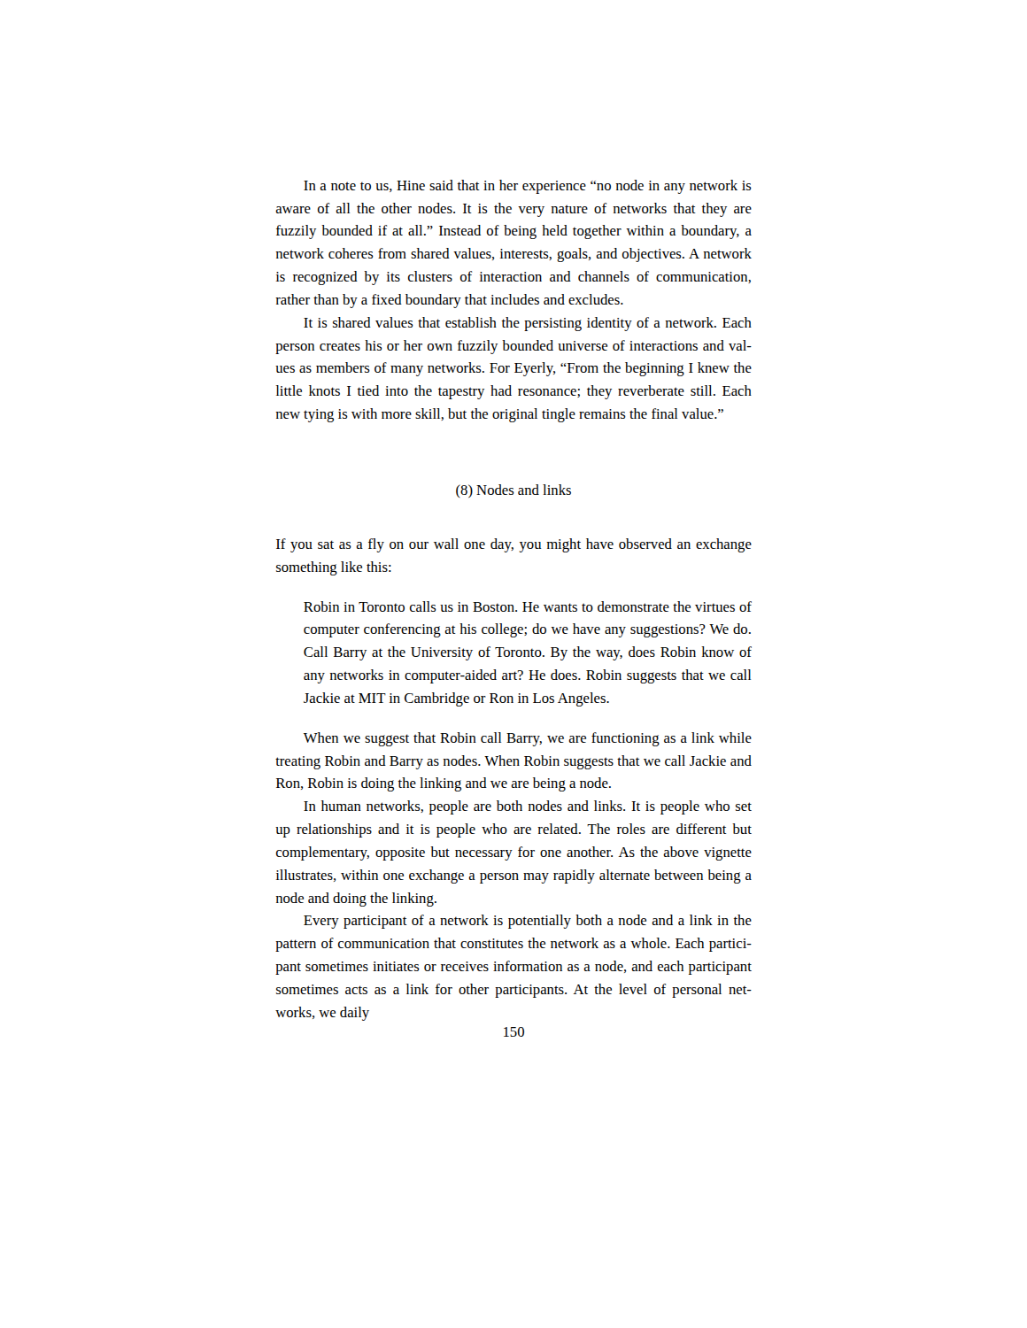In a note to us, Hine said that in her experience “no node in any network is aware of all the other nodes. It is the very nature of networks that they are fuzzily bounded if at all.” Instead of being held together within a boundary, a network coheres from shared values, interests, goals, and objectives. A network is recognized by its clusters of interaction and channels of communication, rather than by a fixed boundary that includes and excludes.
It is shared values that establish the persisting identity of a network. Each person creates his or her own fuzzily bounded universe of interactions and values as members of many networks. For Eyerly, “From the beginning I knew the little knots I tied into the tapestry had resonance; they reverberate still. Each new tying is with more skill, but the original tingle remains the final value.”
(8) Nodes and links
If you sat as a fly on our wall one day, you might have observed an exchange something like this:
Robin in Toronto calls us in Boston. He wants to demonstrate the virtues of computer conferencing at his college; do we have any suggestions? We do. Call Barry at the University of Toronto. By the way, does Robin know of any networks in computer-aided art? He does. Robin suggests that we call Jackie at MIT in Cambridge or Ron in Los Angeles.
When we suggest that Robin call Barry, we are functioning as a link while treating Robin and Barry as nodes. When Robin suggests that we call Jackie and Ron, Robin is doing the linking and we are being a node.
In human networks, people are both nodes and links. It is people who set up relationships and it is people who are related. The roles are different but complementary, opposite but necessary for one another. As the above vignette illustrates, within one exchange a person may rapidly alternate between being a node and doing the linking.
Every participant of a network is potentially both a node and a link in the pattern of communication that constitutes the network as a whole. Each participant sometimes initiates or receives information as a node, and each participant sometimes acts as a link for other participants. At the level of personal networks, we daily
150